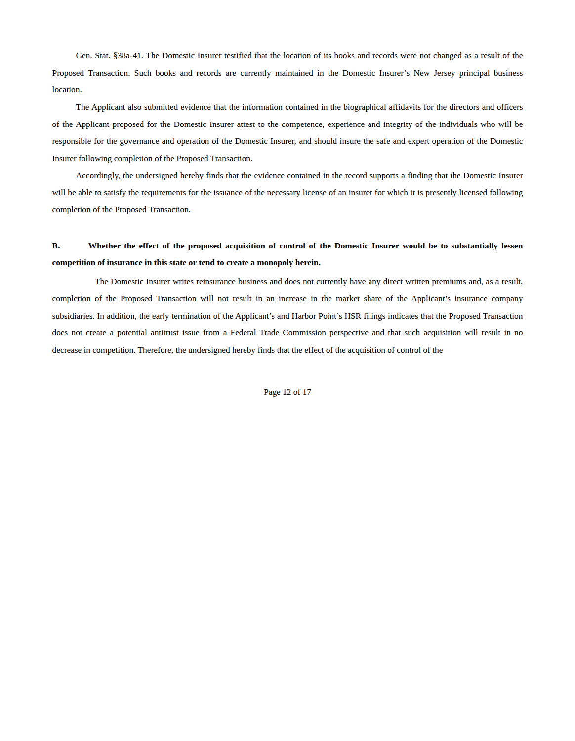Gen. Stat. §38a-41. The Domestic Insurer testified that the location of its books and records were not changed as a result of the Proposed Transaction. Such books and records are currently maintained in the Domestic Insurer’s New Jersey principal business location.
The Applicant also submitted evidence that the information contained in the biographical affidavits for the directors and officers of the Applicant proposed for the Domestic Insurer attest to the competence, experience and integrity of the individuals who will be responsible for the governance and operation of the Domestic Insurer, and should insure the safe and expert operation of the Domestic Insurer following completion of the Proposed Transaction.
Accordingly, the undersigned hereby finds that the evidence contained in the record supports a finding that the Domestic Insurer will be able to satisfy the requirements for the issuance of the necessary license of an insurer for which it is presently licensed following completion of the Proposed Transaction.
B. Whether the effect of the proposed acquisition of control of the Domestic Insurer would be to substantially lessen competition of insurance in this state or tend to create a monopoly herein.
The Domestic Insurer writes reinsurance business and does not currently have any direct written premiums and, as a result, completion of the Proposed Transaction will not result in an increase in the market share of the Applicant’s insurance company subsidiaries. In addition, the early termination of the Applicant’s and Harbor Point’s HSR filings indicates that the Proposed Transaction does not create a potential antitrust issue from a Federal Trade Commission perspective and that such acquisition will result in no decrease in competition. Therefore, the undersigned hereby finds that the effect of the acquisition of control of the
Page 12 of 17